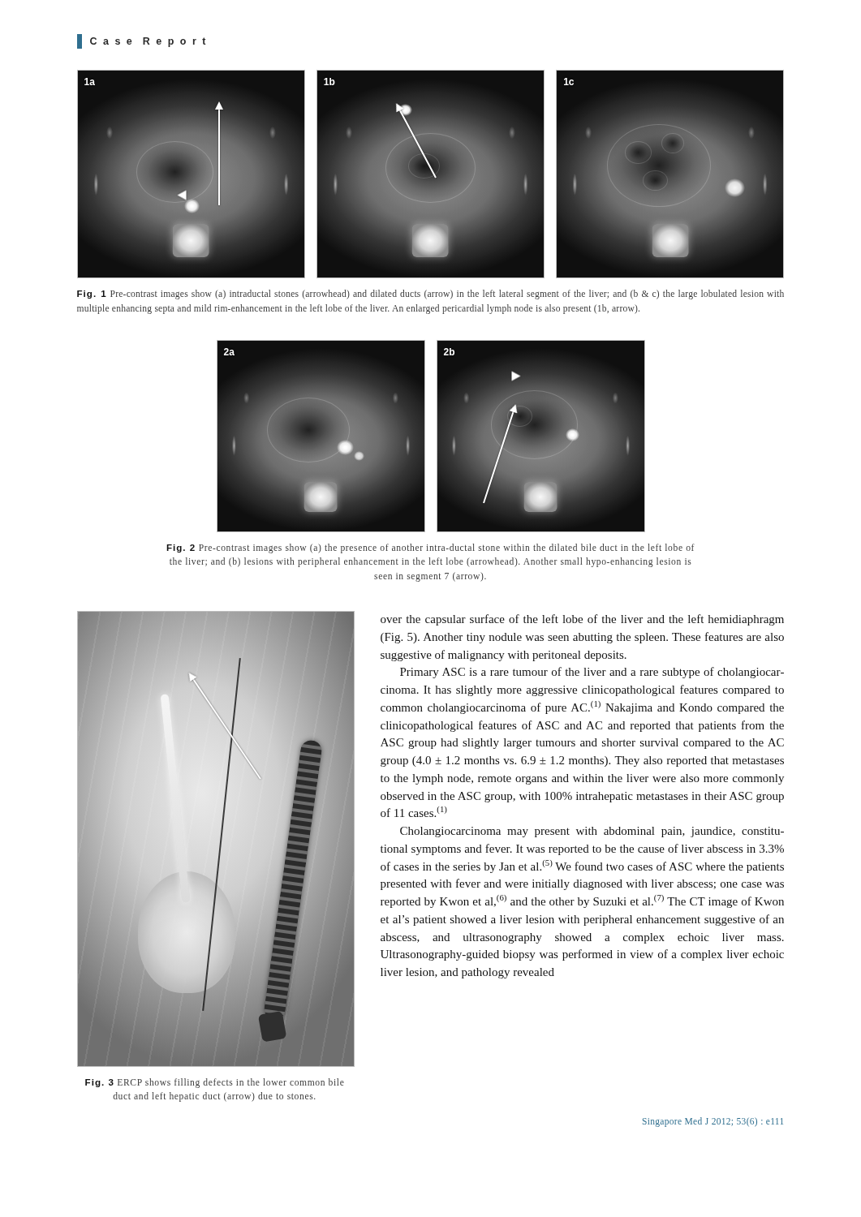C a s e R e p o r t
1a
1b
1c
Fig. 1 Pre-contrast images show (a) intraductal stones (arrowhead) and dilated ducts (arrow) in the left lateral segment of the liver; and (b & c) the large lobulated lesion with multiple enhancing septa and mild rim-enhancement in the left lobe of the liver. An enlarged pericardial lymph node is also present (1b, arrow).
2a
2b
Fig. 2 Pre-contrast images show (a) the presence of another intra-ductal stone within the dilated bile duct in the left lobe of the liver; and (b) lesions with peripheral enhancement in the left lobe (arrowhead). Another small hypo-enhancing lesion is seen in segment 7 (arrow).
Fig. 3 ERCP shows filling defects in the lower common bile duct and left hepatic duct (arrow) due to stones.
over the capsular surface of the left lobe of the liver and the left hemidiaphragm (Fig. 5). Another tiny nodule was seen abutting the spleen. These features are also suggestive of malignancy with peritoneal deposits.
Primary ASC is a rare tumour of the liver and a rare subtype of cholangiocarcinoma. It has slightly more aggressive clinicopathological features compared to common cholangiocarcinoma of pure AC.(1) Nakajima and Kondo compared the clinicopathological features of ASC and AC and reported that patients from the ASC group had slightly larger tumours and shorter survival compared to the AC group (4.0 ± 1.2 months vs. 6.9 ± 1.2 months). They also reported that metastases to the lymph node, remote organs and within the liver were also more commonly observed in the ASC group, with 100% intrahepatic metastases in their ASC group of 11 cases.(1)
Cholangiocarcinoma may present with abdominal pain, jaundice, constitutional symptoms and fever. It was reported to be the cause of liver abscess in 3.3% of cases in the series by Jan et al.(5) We found two cases of ASC where the patients presented with fever and were initially diagnosed with liver abscess; one case was reported by Kwon et al,(6) and the other by Suzuki et al.(7) The CT image of Kwon et al’s patient showed a liver lesion with peripheral enhancement suggestive of an abscess, and ultrasonography showed a complex echoic liver mass. Ultrasonography-guided biopsy was performed in view of a complex liver echoic liver lesion, and pathology revealed
Singapore Med J 2012; 53(6) : e111